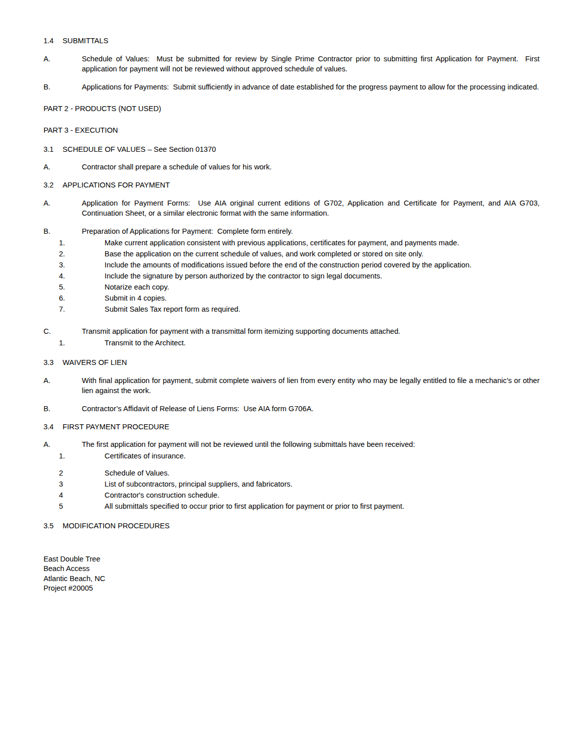1.4 SUBMITTALS
A. Schedule of Values: Must be submitted for review by Single Prime Contractor prior to submitting first Application for Payment. First application for payment will not be reviewed without approved schedule of values.
B. Applications for Payments: Submit sufficiently in advance of date established for the progress payment to allow for the processing indicated.
PART 2 - PRODUCTS (NOT USED)
PART 3 - EXECUTION
3.1 SCHEDULE OF VALUES – See Section 01370
A. Contractor shall prepare a schedule of values for his work.
3.2 APPLICATIONS FOR PAYMENT
A. Application for Payment Forms: Use AIA original current editions of G702, Application and Certificate for Payment, and AIA G703, Continuation Sheet, or a similar electronic format with the same information.
B. Preparation of Applications for Payment: Complete form entirely.
1. Make current application consistent with previous applications, certificates for payment, and payments made.
2. Base the application on the current schedule of values, and work completed or stored on site only.
3. Include the amounts of modifications issued before the end of the construction period covered by the application.
4. Include the signature by person authorized by the contractor to sign legal documents.
5. Notarize each copy.
6. Submit in 4 copies.
7. Submit Sales Tax report form as required.
C. Transmit application for payment with a transmittal form itemizing supporting documents attached.
1. Transmit to the Architect.
3.3 WAIVERS OF LIEN
A. With final application for payment, submit complete waivers of lien from every entity who may be legally entitled to file a mechanic's or other lien against the work.
B. Contractor’s Affidavit of Release of Liens Forms: Use AIA form G706A.
3.4 FIRST PAYMENT PROCEDURE
A. The first application for payment will not be reviewed until the following submittals have been received:
1. Certificates of insurance.
2 Schedule of Values.
3 List of subcontractors, principal suppliers, and fabricators.
4 Contractor's construction schedule.
5 All submittals specified to occur prior to first application for payment or prior to first payment.
3.5 MODIFICATION PROCEDURES
East Double Tree
Beach Access
Atlantic Beach, NC
Project #20005